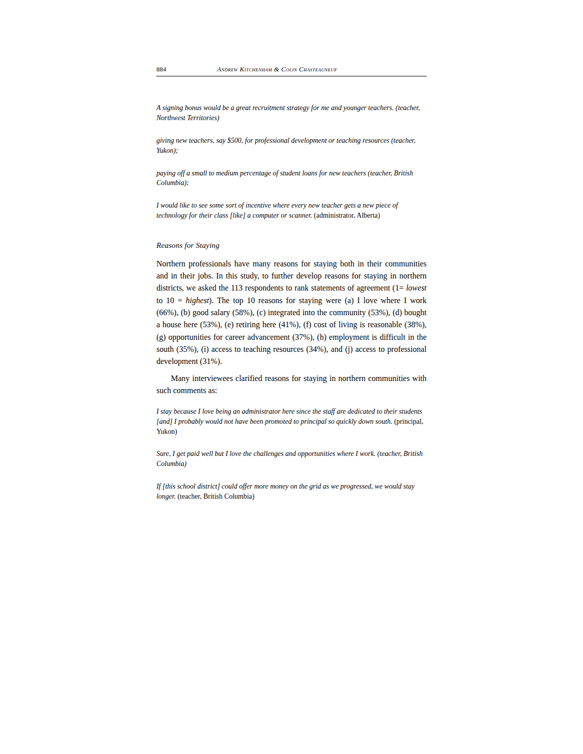884 Andrew Kitchenham & Colin Chasteauneuf
A signing bonus would be a great recruitment strategy for me and younger teachers. (teacher, Northwest Territories)
giving new teachers, say $500, for professional development or teaching resources (teacher, Yukon);
paying off a small to medium percentage of student loans for new teachers (teacher, British Columbia);
I would like to see some sort of incentive where every new teacher gets a new piece of technology for their class [like] a computer or scanner. (administrator, Alberta)
Reasons for Staying
Northern professionals have many reasons for staying both in their communities and in their jobs. In this study, to further develop reasons for staying in northern districts, we asked the 113 respondents to rank statements of agreement (1= lowest to 10 = highest). The top 10 reasons for staying were (a) I love where I work (66%), (b) good salary (58%), (c) integrated into the community (53%), (d) bought a house here (53%), (e) retiring here (41%), (f) cost of living is reasonable (38%), (g) opportunities for career advancement (37%), (h) employment is difficult in the south (35%), (i) access to teaching resources (34%), and (j) access to professional development (31%).
Many interviewees clarified reasons for staying in northern communities with such comments as:
I stay because I love being an administrator here since the staff are dedicated to their students [and] I probably would not have been promoted to principal so quickly down south. (principal, Yukon)
Sure, I get paid well but I love the challenges and opportunities where I work. (teacher, British Columbia)
If [this school district] could offer more money on the grid as we progressed, we would stay longer. (teacher, British Columbia)